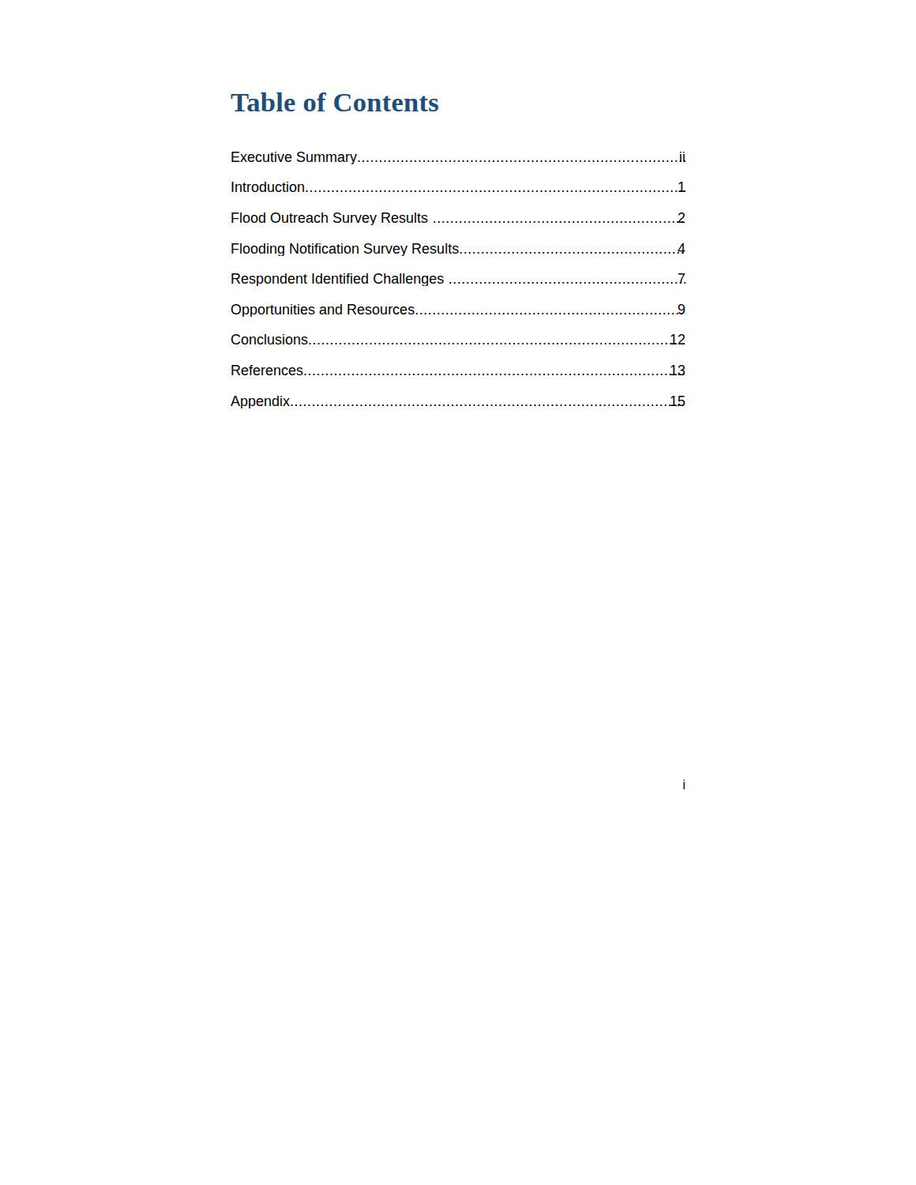Table of Contents
ii Executive Summary...............................................................................................
1 Introduction....................................................................................................
2 Flood Outreach Survey Results ............................................................................
4 Flooding Notification Survey Results......................................................................
7 Respondent Identified Challenges .........................................................................
9 Opportunities and Resources..............................................................................
12 Conclusions....................................................................................................
13 References.....................................................................................................
15 Appendix........................................................................................................
i